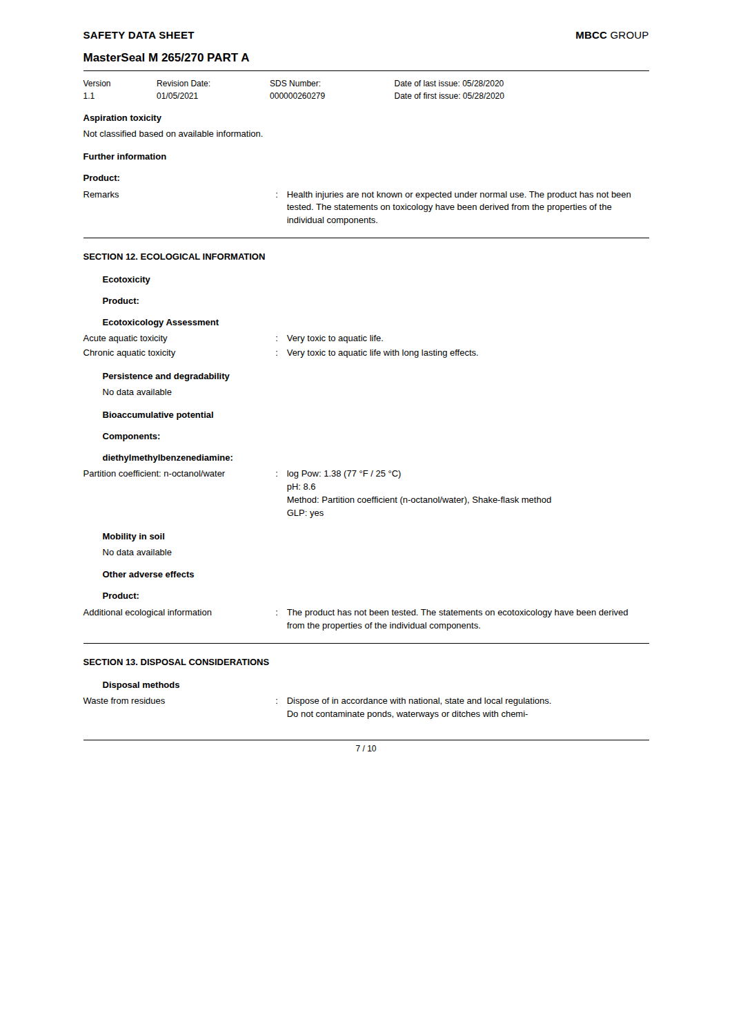SAFETY DATA SHEET
MBCC GROUP
MasterSeal M 265/270 PART A
| Version 1.1 | Revision Date: 01/05/2021 | SDS Number: 000000260279 | Date of last issue: 05/28/2020 Date of first issue: 05/28/2020 |
Aspiration toxicity
Not classified based on available information.
Further information
Product:
| Remarks | : | Health injuries are not known or expected under normal use. The product has not been tested. The statements on toxicology have been derived from the properties of the individual components. |
SECTION 12. ECOLOGICAL INFORMATION
Ecotoxicity
Product:
Ecotoxicology Assessment
| Acute aquatic toxicity | : | Very toxic to aquatic life. |
| Chronic aquatic toxicity | : | Very toxic to aquatic life with long lasting effects. |
Persistence and degradability
No data available
Bioaccumulative potential
Components:
diethylmethylbenzenediamine:
| Partition coefficient: n-octanol/water | : | log Pow: 1.38 (77 °F / 25 °C) pH: 8.6 Method: Partition coefficient (n-octanol/water), Shake-flask method GLP: yes |
Mobility in soil
No data available
Other adverse effects
Product:
| Additional ecological information | : | The product has not been tested. The statements on ecotoxicology have been derived from the properties of the individual components. |
SECTION 13. DISPOSAL CONSIDERATIONS
Disposal methods
| Waste from residues | : | Dispose of in accordance with national, state and local regulations. Do not contaminate ponds, waterways or ditches with chemi- |
7 / 10